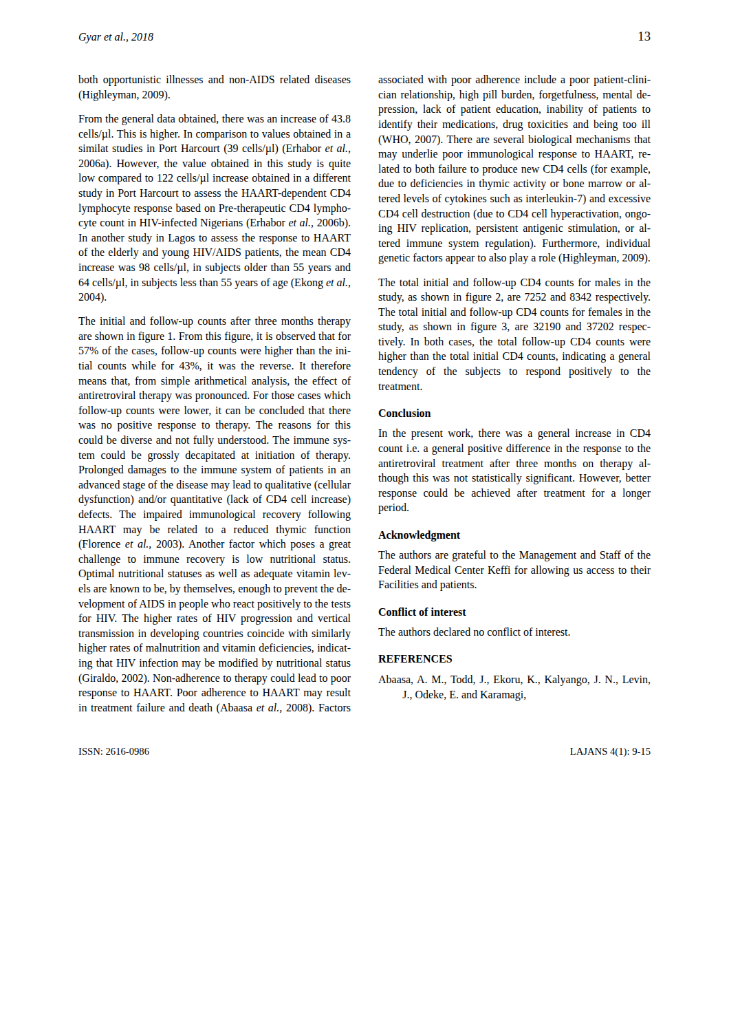Gyar et al., 2018
13
both opportunistic illnesses and non-AIDS related diseases (Highleyman, 2009).
From the general data obtained, there was an increase of 43.8 cells/µl. This is higher. In comparison to values obtained in a similat studies in Port Harcourt (39 cells/µl) (Erhabor et al., 2006a). However, the value obtained in this study is quite low compared to 122 cells/µl increase obtained in a different study in Port Harcourt to assess the HAART-dependent CD4 lymphocyte response based on Pre-therapeutic CD4 lymphocyte count in HIV-infected Nigerians (Erhabor et al., 2006b). In another study in Lagos to assess the response to HAART of the elderly and young HIV/AIDS patients, the mean CD4 increase was 98 cells/µl, in subjects older than 55 years and 64 cells/µl, in subjects less than 55 years of age (Ekong et al., 2004).
The initial and follow-up counts after three months therapy are shown in figure 1. From this figure, it is observed that for 57% of the cases, follow-up counts were higher than the initial counts while for 43%, it was the reverse. It therefore means that, from simple arithmetical analysis, the effect of antiretroviral therapy was pronounced. For those cases which follow-up counts were lower, it can be concluded that there was no positive response to therapy. The reasons for this could be diverse and not fully understood. The immune system could be grossly decapitated at initiation of therapy. Prolonged damages to the immune system of patients in an advanced stage of the disease may lead to qualitative (cellular dysfunction) and/or quantitative (lack of CD4 cell increase) defects. The impaired immunological recovery following HAART may be related to a reduced thymic function (Florence et al., 2003). Another factor which poses a great challenge to immune recovery is low nutritional status. Optimal nutritional statuses as well as adequate vitamin levels are known to be, by themselves, enough to prevent the development of AIDS in people who react positively to the tests for HIV. The higher rates of HIV progression and vertical transmission in developing countries coincide with similarly higher rates of malnutrition and vitamin deficiencies, indicating that HIV infection may be modified by nutritional status (Giraldo, 2002). Non-adherence to therapy could lead to poor response to HAART. Poor adherence to HAART may result in treatment failure and death (Abaasa et al., 2008). Factors associated with poor adherence include a poor patient-clinician relationship, high pill burden, forgetfulness, mental depression, lack of patient education, inability of patients to identify their medications, drug toxicities and being too ill (WHO, 2007). There are several biological mechanisms that may underlie poor immunological response to HAART, related to both failure to produce new CD4 cells (for example, due to deficiencies in thymic activity or bone marrow or altered levels of cytokines such as interleukin-7) and excessive CD4 cell destruction (due to CD4 cell hyperactivation, ongoing HIV replication, persistent antigenic stimulation, or altered immune system regulation). Furthermore, individual genetic factors appear to also play a role (Highleyman, 2009).
The total initial and follow-up CD4 counts for males in the study, as shown in figure 2, are 7252 and 8342 respectively. The total initial and follow-up CD4 counts for females in the study, as shown in figure 3, are 32190 and 37202 respectively. In both cases, the total follow-up CD4 counts were higher than the total initial CD4 counts, indicating a general tendency of the subjects to respond positively to the treatment.
Conclusion
In the present work, there was a general increase in CD4 count i.e. a general positive difference in the response to the antiretroviral treatment after three months on therapy although this was not statistically significant. However, better response could be achieved after treatment for a longer period.
Acknowledgment
The authors are grateful to the Management and Staff of the Federal Medical Center Keffi for allowing us access to their Facilities and patients.
Conflict of interest
The authors declared no conflict of interest.
REFERENCES
Abaasa, A. M., Todd, J., Ekoru, K., Kalyango, J. N., Levin, J., Odeke, E. and Karamagi,
ISSN: 2616-0986
LAJANS 4(1): 9-15